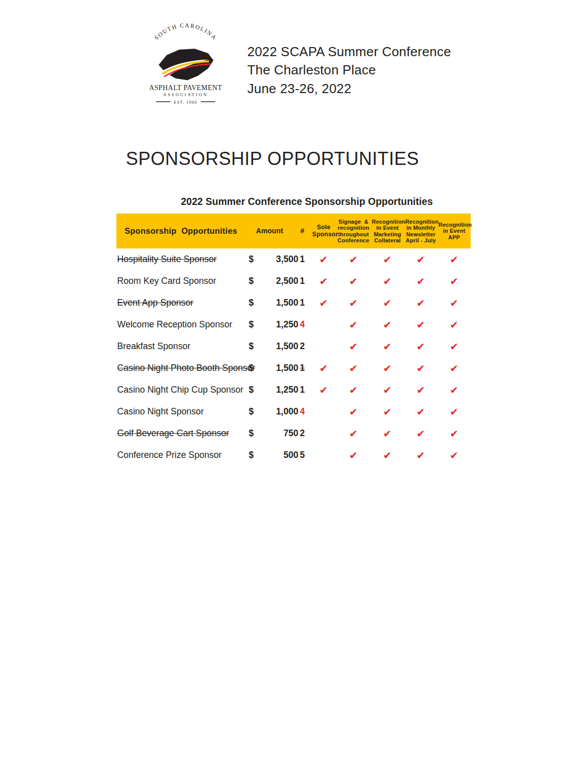SOUTH CAROLINA ASPHALT PAVEMENT ASSOCIATION EST. 1966
2022 SCAPA Summer Conference
The Charleston Place
June 23-26, 2022
SPONSORSHIP OPPORTUNITIES
2022 Summer Conference Sponsorship Opportunities
| Sponsorship Opportunities | Amount | # | Sole Sponsor | Signage & recognition throughout Conference | Recognition in Event Marketing Collateral | Recognition in Monthly Newsletter April - July | Recognition in Event APP |
| --- | --- | --- | --- | --- | --- | --- | --- |
| Hospitality Suite Sponsor | $ 3,500 | 1 | | | | | |
| Room Key Card Sponsor | $ 2,500 | 1 | | | | | |
| Event App Sponsor | $ 1,500 | 1 | | | | | |
| Welcome Reception Sponsor | $ 1,250 | 4 | | | | | |
| Breakfast Sponsor | $ 1,500 | 2 | | | | | |
| Casino Night Photo Booth Sponsor | $ 1,500 | 1 | | | | | |
| Casino Night Chip Cup Sponsor | $ 1,250 | 1 | | | | | |
| Casino Night Sponsor | $ 1,000 | 4 | | | | | |
| Golf Beverage Cart Sponsor | $ 750 | 2 | | | | | |
| Conference Prize Sponsor | $ 500 | 5 | | | | | |